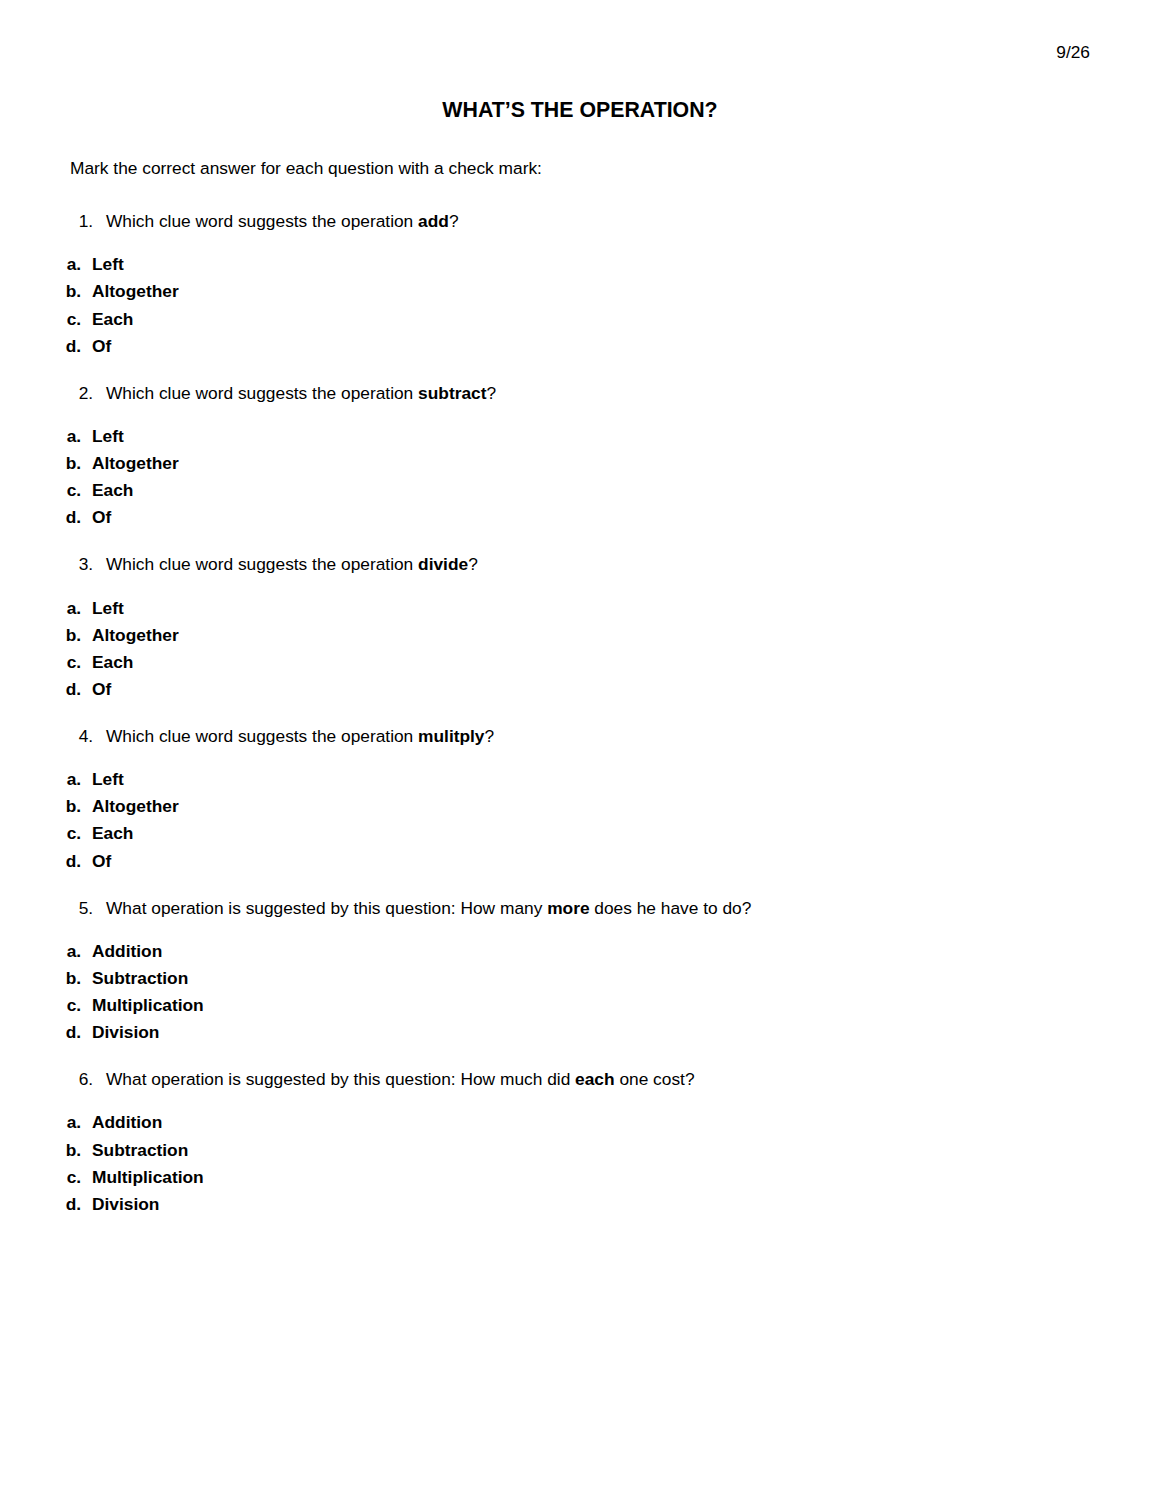9/26
WHAT’S THE OPERATION?
Mark the correct answer for each question with a check mark:
Which clue word suggests the operation add?
Left
Altogether
Each
Of
Which clue word suggests the operation subtract?
Left
Altogether
Each
Of
Which clue word suggests the operation divide?
Left
Altogether
Each
Of
Which clue word suggests the operation mulitply?
Left
Altogether
Each
Of
What operation is suggested by this question: How many more does he have to do?
Addition
Subtraction
Multiplication
Division
What operation is suggested by this question: How much did each one cost?
Addition
Subtraction
Multiplication
Division